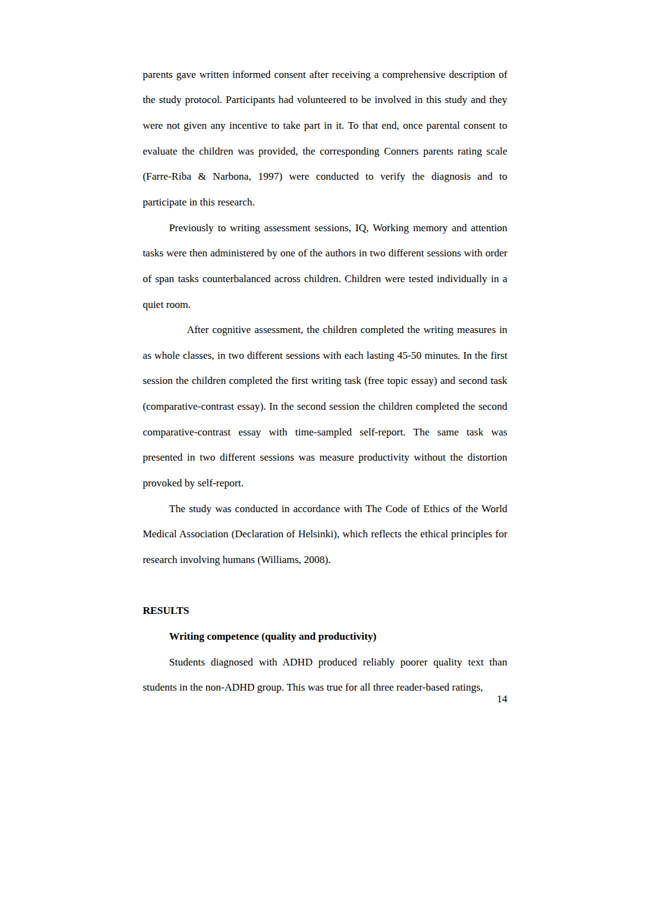parents gave written informed consent after receiving a comprehensive description of the study protocol. Participants had volunteered to be involved in this study and they were not given any incentive to take part in it. To that end, once parental consent to evaluate the children was provided, the corresponding Conners parents rating scale (Farre-Riba & Narbona, 1997) were conducted to verify the diagnosis and to participate in this research.
Previously to writing assessment sessions, IQ, Working memory and attention tasks were then administered by one of the authors in two different sessions with order of span tasks counterbalanced across children. Children were tested individually in a quiet room.
After cognitive assessment, the children completed the writing measures in as whole classes, in two different sessions with each lasting 45-50 minutes. In the first session the children completed the first writing task (free topic essay) and second task (comparative-contrast essay). In the second session the children completed the second comparative-contrast essay with time-sampled self-report. The same task was presented in two different sessions was measure productivity without the distortion provoked by self-report.
The study was conducted in accordance with The Code of Ethics of the World Medical Association (Declaration of Helsinki), which reflects the ethical principles for research involving humans (Williams, 2008).
RESULTS
Writing competence (quality and productivity)
Students diagnosed with ADHD produced reliably poorer quality text than students in the non-ADHD group. This was true for all three reader-based ratings,
14